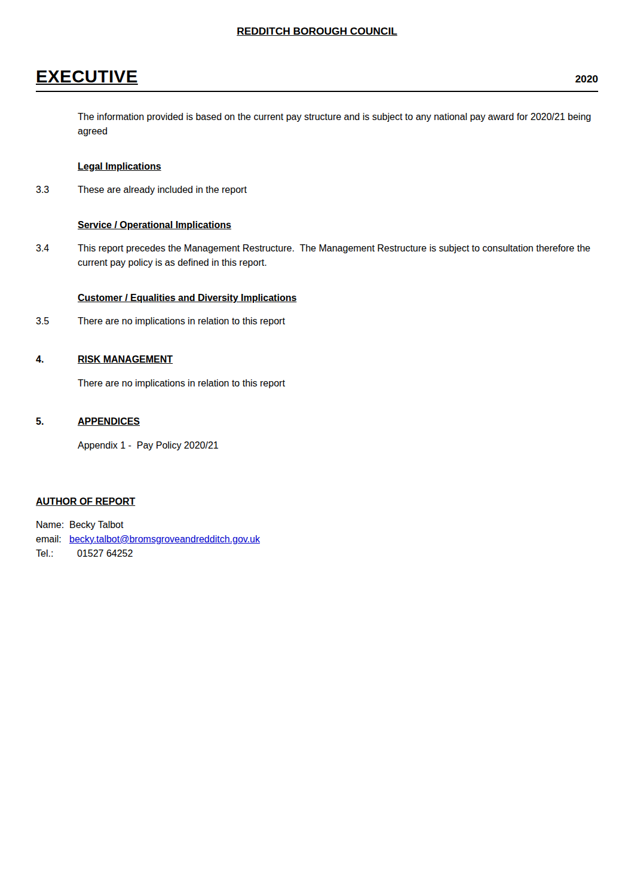REDDITCH BOROUGH COUNCIL
EXECUTIVE 2020
The information provided is based on the current pay structure and is subject to any national pay award for 2020/21 being agreed
Legal Implications
3.3
These are already included in the report
Service / Operational Implications
3.4
This report precedes the Management Restructure. The Management Restructure is subject to consultation therefore the current pay policy is as defined in this report.
Customer / Equalities and Diversity Implications
3.5
There are no implications in relation to this report
4.
RISK MANAGEMENT
There are no implications in relation to this report
5.
APPENDICES
Appendix 1 - Pay Policy 2020/21
AUTHOR OF REPORT
Name: Becky Talbot
email: becky.talbot@bromsgroveandredditch.gov.uk
Tel.: 01527 64252